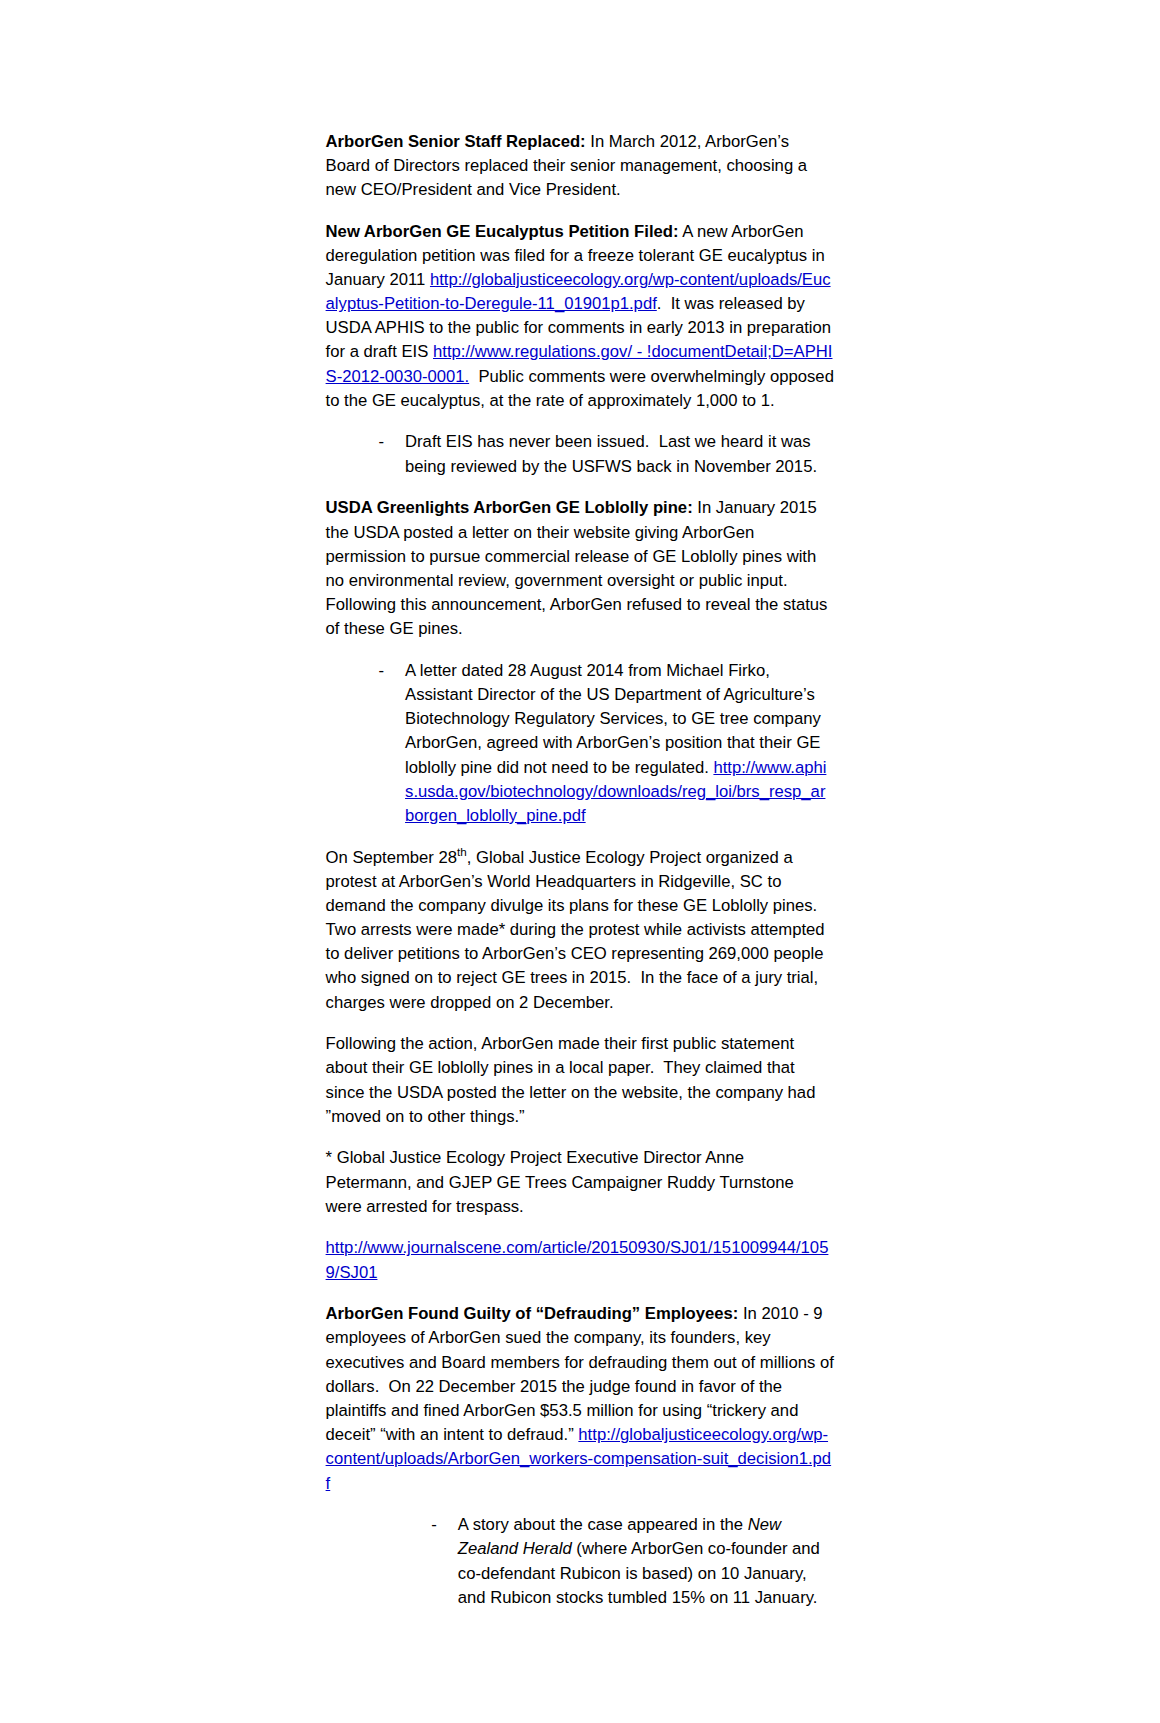ArborGen Senior Staff Replaced: In March 2012, ArborGen’s Board of Directors replaced their senior management, choosing a new CEO/President and Vice President.
New ArborGen GE Eucalyptus Petition Filed: A new ArborGen deregulation petition was filed for a freeze tolerant GE eucalyptus in January 2011 http://globaljusticeecology.org/wp-content/uploads/Eucalyptus-Petition-to-Deregule-11_01901p1.pdf. It was released by USDA APHIS to the public for comments in early 2013 in preparation for a draft EIS http://www.regulations.gov/ - !documentDetail;D=APHIS-2012-0030-0001. Public comments were overwhelmingly opposed to the GE eucalyptus, at the rate of approximately 1,000 to 1.
- Draft EIS has never been issued. Last we heard it was being reviewed by the USFWS back in November 2015.
USDA Greenlights ArborGen GE Loblolly pine: In January 2015 the USDA posted a letter on their website giving ArborGen permission to pursue commercial release of GE Loblolly pines with no environmental review, government oversight or public input. Following this announcement, ArborGen refused to reveal the status of these GE pines.
- A letter dated 28 August 2014 from Michael Firko, Assistant Director of the US Department of Agriculture’s Biotechnology Regulatory Services, to GE tree company ArborGen, agreed with ArborGen’s position that their GE loblolly pine did not need to be regulated. http://www.aphis.usda.gov/biotechnology/downloads/reg_loi/brs_resp_arborgen_loblolly_pine.pdf
On September 28th, Global Justice Ecology Project organized a protest at ArborGen’s World Headquarters in Ridgeville, SC to demand the company divulge its plans for these GE Loblolly pines. Two arrests were made* during the protest while activists attempted to deliver petitions to ArborGen’s CEO representing 269,000 people who signed on to reject GE trees in 2015. In the face of a jury trial, charges were dropped on 2 December.
Following the action, ArborGen made their first public statement about their GE loblolly pines in a local paper. They claimed that since the USDA posted the letter on the website, the company had ”moved on to other things.”
* Global Justice Ecology Project Executive Director Anne Petermann, and GJEP GE Trees Campaigner Ruddy Turnstone were arrested for trespass.
http://www.journalscene.com/article/20150930/SJ01/151009944/1059/SJ01
ArborGen Found Guilty of “Defrauding” Employees: In 2010 - 9 employees of ArborGen sued the company, its founders, key executives and Board members for defrauding them out of millions of dollars. On 22 December 2015 the judge found in favor of the plaintiffs and fined ArborGen $53.5 million for using “trickery and deceit” “with an intent to defraud.” http://globaljusticeecology.org/wp-content/uploads/ArborGen_workers-compensation-suit_decision1.pdf
- A story about the case appeared in the New Zealand Herald (where ArborGen co-founder and co-defendant Rubicon is based) on 10 January, and Rubicon stocks tumbled 15% on 11 January.